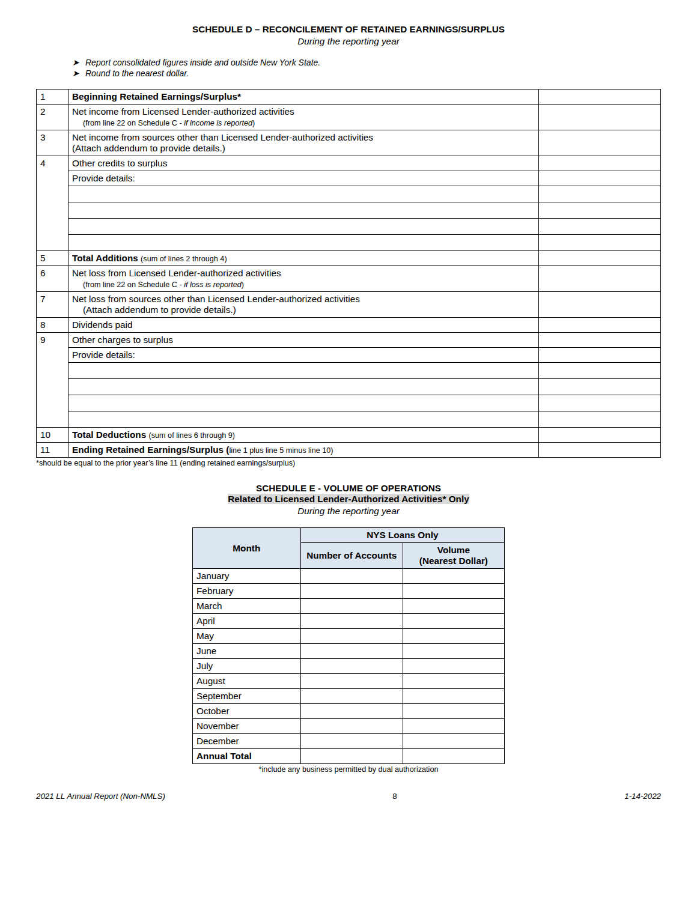SCHEDULE D – RECONCILEMENT OF RETAINED EARNINGS/SURPLUS
During the reporting year
➤Report consolidated figures inside and outside New York State.
➤Round to the nearest dollar.
| 1 | Beginning Retained Earnings/Surplus* | |
| 2 | Net income from Licensed Lender-authorized activities (from line 22 on Schedule C - if income is reported ) | |
| 3 | Net income from sources other than Licensed Lender-authorized activities (Attach addendum to provide details.) | |
| 4 | Other credits to surplus | |
| Provide details: | |
| 5 | Total Additions (sum of lines 2 through 4) | |
| 6 | Net loss from Licensed Lender-authorized activities (from line 22 on Schedule C - if loss is reported ) | |
| 7 | Net loss from sources other than Licensed Lender-authorized activities (Attach addendum to provide details.) | |
| 8 | Dividends paid | |
| 9 | Other charges to surplus | |
| Provide details: | |
| 10 | Total Deductions (sum of lines 6 through 9) | |
| 11 | Ending Retained Earnings/Surplus ( line 1 plus line 5 minus line 10) | |
*should be equal to the prior year’s line 11 (ending retained earnings/surplus)
SCHEDULE E - VOLUME OF OPERATIONS
Related to Licensed Lender-Authorized Activities* Only
During the reporting year
| Month | NYS Loans Only |
| --- | --- |
| Number of Accounts | Volume (Nearest Dollar) |
| January | | |
| February | | |
| March | | |
| April | | |
| May | | |
| June | | |
| July | | |
| August | | |
| September | | |
| October | | |
| November | | |
| December | | |
| Annual Total | | |
*include any business permitted by dual authorization
2021 LL Annual Report (Non-NMLS)
8
1-14-2022